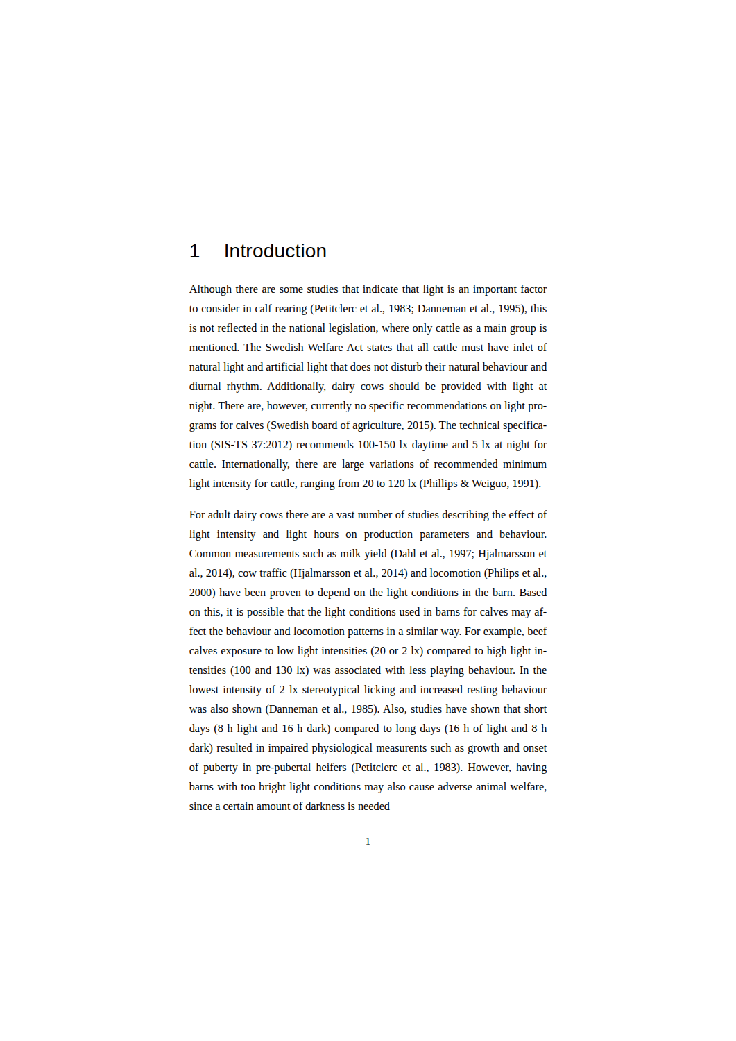1 Introduction
Although there are some studies that indicate that light is an important factor to consider in calf rearing (Petitclerc et al., 1983; Danneman et al., 1995), this is not reflected in the national legislation, where only cattle as a main group is mentioned. The Swedish Welfare Act states that all cattle must have inlet of natural light and artificial light that does not disturb their natural behaviour and diurnal rhythm. Additionally, dairy cows should be provided with light at night. There are, however, currently no specific recommendations on light programs for calves (Swedish board of agriculture, 2015). The technical specification (SIS-TS 37:2012) recommends 100-150 lx daytime and 5 lx at night for cattle. Internationally, there are large variations of recommended minimum light intensity for cattle, ranging from 20 to 120 lx (Phillips & Weiguo, 1991).
For adult dairy cows there are a vast number of studies describing the effect of light intensity and light hours on production parameters and behaviour. Common measurements such as milk yield (Dahl et al., 1997; Hjalmarsson et al., 2014), cow traffic (Hjalmarsson et al., 2014) and locomotion (Philips et al., 2000) have been proven to depend on the light conditions in the barn. Based on this, it is possible that the light conditions used in barns for calves may affect the behaviour and locomotion patterns in a similar way. For example, beef calves exposure to low light intensities (20 or 2 lx) compared to high light intensities (100 and 130 lx) was associated with less playing behaviour. In the lowest intensity of 2 lx stereotypical licking and increased resting behaviour was also shown (Danneman et al., 1985). Also, studies have shown that short days (8 h light and 16 h dark) compared to long days (16 h of light and 8 h dark) resulted in impaired physiological measurents such as growth and onset of puberty in pre-pubertal heifers (Petitclerc et al., 1983). However, having barns with too bright light conditions may also cause adverse animal welfare, since a certain amount of darkness is needed
1